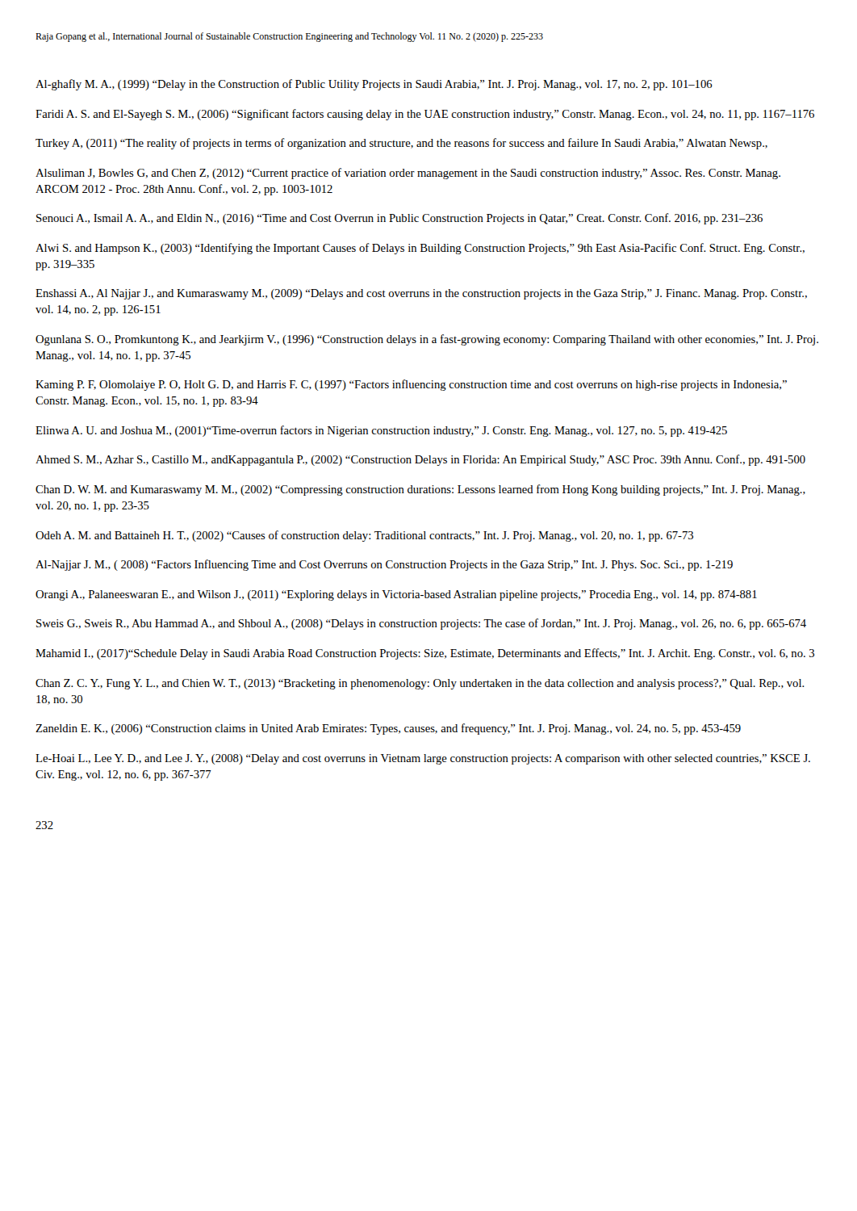Raja Gopang et al., International Journal of Sustainable Construction Engineering and Technology Vol. 11 No. 2 (2020) p. 225-233
Al-ghafly M. A., (1999) “Delay in the Construction of Public Utility Projects in Saudi Arabia,” Int. J. Proj. Manag., vol. 17, no. 2, pp. 101–106
Faridi A. S. and El-Sayegh S. M., (2006) “Significant factors causing delay in the UAE construction industry,” Constr. Manag. Econ., vol. 24, no. 11, pp. 1167–1176
Turkey A, (2011) “The reality of projects in terms of organization and structure, and the reasons for success and failure In Saudi Arabia,” Alwatan Newsp.,
Alsuliman J, Bowles G, and Chen Z, (2012) “Current practice of variation order management in the Saudi construction industry,” Assoc. Res. Constr. Manag. ARCOM 2012 - Proc. 28th Annu. Conf., vol. 2, pp. 1003-1012
Senouci A., Ismail A. A., and Eldin N., (2016) “Time and Cost Overrun in Public Construction Projects in Qatar,” Creat. Constr. Conf. 2016, pp. 231–236
Alwi S. and Hampson K., (2003) “Identifying the Important Causes of Delays in Building Construction Projects,” 9th East Asia-Pacific Conf. Struct. Eng. Constr., pp. 319–335
Enshassi A., Al Najjar J., and Kumaraswamy M., (2009) “Delays and cost overruns in the construction projects in the Gaza Strip,” J. Financ. Manag. Prop. Constr., vol. 14, no. 2, pp. 126-151
Ogunlana S. O., Promkuntong K., and Jearkjirm V., (1996) “Construction delays in a fast-growing economy: Comparing Thailand with other economies,” Int. J. Proj. Manag., vol. 14, no. 1, pp. 37-45
Kaming P. F, Olomolaiye P. O, Holt G. D, and Harris F. C, (1997) “Factors influencing construction time and cost overruns on high-rise projects in Indonesia,” Constr. Manag. Econ., vol. 15, no. 1, pp. 83-94
Elinwa A. U. and Joshua M., (2001)“Time-overrun factors in Nigerian construction industry,” J. Constr. Eng. Manag., vol. 127, no. 5, pp. 419-425
Ahmed S. M., Azhar S., Castillo M., andKappagantula P., (2002) “Construction Delays in Florida: An Empirical Study,” ASC Proc. 39th Annu. Conf., pp. 491-500
Chan D. W. M. and Kumaraswamy M. M., (2002) “Compressing construction durations: Lessons learned from Hong Kong building projects,” Int. J. Proj. Manag., vol. 20, no. 1, pp. 23-35
Odeh A. M. and Battaineh H. T., (2002) “Causes of construction delay: Traditional contracts,” Int. J. Proj. Manag., vol. 20, no. 1, pp. 67-73
Al-Najjar J. M., ( 2008) “Factors Influencing Time and Cost Overruns on Construction Projects in the Gaza Strip,” Int. J. Phys. Soc. Sci., pp. 1-219
Orangi A., Palaneeswaran E., and Wilson J., (2011) “Exploring delays in Victoria-based Astralian pipeline projects,” Procedia Eng., vol. 14, pp. 874-881
Sweis G., Sweis R., Abu Hammad A., and Shboul A., (2008) “Delays in construction projects: The case of Jordan,” Int. J. Proj. Manag., vol. 26, no. 6, pp. 665-674
Mahamid I., (2017)“Schedule Delay in Saudi Arabia Road Construction Projects: Size, Estimate, Determinants and Effects,” Int. J. Archit. Eng. Constr., vol. 6, no. 3
Chan Z. C. Y., Fung Y. L., and Chien W. T., (2013) “Bracketing in phenomenology: Only undertaken in the data collection and analysis process?,” Qual. Rep., vol. 18, no. 30
Zaneldin E. K., (2006) “Construction claims in United Arab Emirates: Types, causes, and frequency,” Int. J. Proj. Manag., vol. 24, no. 5, pp. 453-459
Le-Hoai L., Lee Y. D., and Lee J. Y., (2008) “Delay and cost overruns in Vietnam large construction projects: A comparison with other selected countries,” KSCE J. Civ. Eng., vol. 12, no. 6, pp. 367-377
232